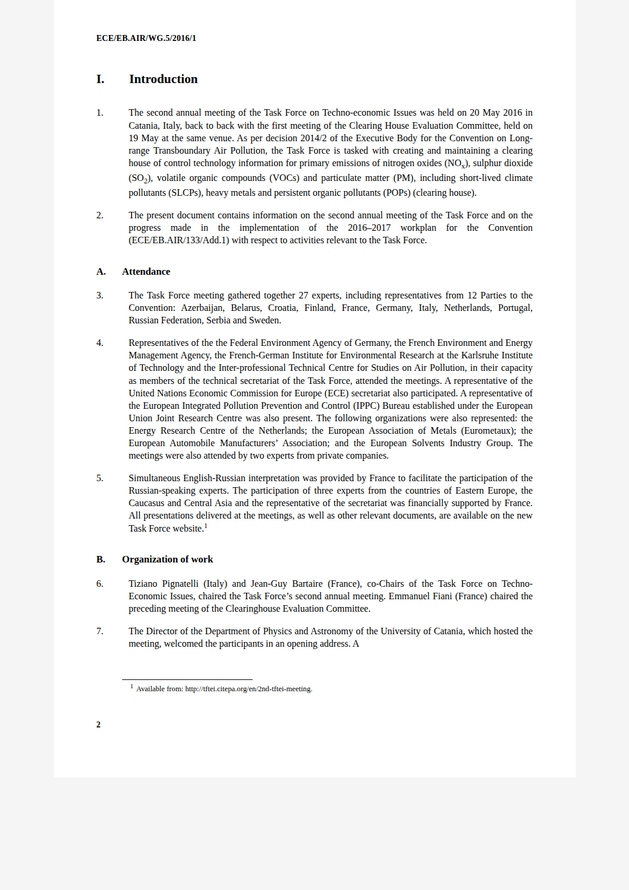ECE/EB.AIR/WG.5/2016/1
I. Introduction
1. The second annual meeting of the Task Force on Techno-economic Issues was held on 20 May 2016 in Catania, Italy, back to back with the first meeting of the Clearing House Evaluation Committee, held on 19 May at the same venue. As per decision 2014/2 of the Executive Body for the Convention on Long-range Transboundary Air Pollution, the Task Force is tasked with creating and maintaining a clearing house of control technology information for primary emissions of nitrogen oxides (NOx), sulphur dioxide (SO2), volatile organic compounds (VOCs) and particulate matter (PM), including short-lived climate pollutants (SLCPs), heavy metals and persistent organic pollutants (POPs) (clearing house).
2. The present document contains information on the second annual meeting of the Task Force and on the progress made in the implementation of the 2016–2017 workplan for the Convention (ECE/EB.AIR/133/Add.1) with respect to activities relevant to the Task Force.
A. Attendance
3. The Task Force meeting gathered together 27 experts, including representatives from 12 Parties to the Convention: Azerbaijan, Belarus, Croatia, Finland, France, Germany, Italy, Netherlands, Portugal, Russian Federation, Serbia and Sweden.
4. Representatives of the the Federal Environment Agency of Germany, the French Environment and Energy Management Agency, the French-German Institute for Environmental Research at the Karlsruhe Institute of Technology and the Inter-professional Technical Centre for Studies on Air Pollution, in their capacity as members of the technical secretariat of the Task Force, attended the meetings. A representative of the United Nations Economic Commission for Europe (ECE) secretariat also participated. A representative of the European Integrated Pollution Prevention and Control (IPPC) Bureau established under the European Union Joint Research Centre was also present. The following organizations were also represented: the Energy Research Centre of the Netherlands; the European Association of Metals (Eurometaux); the European Automobile Manufacturers’ Association; and the European Solvents Industry Group. The meetings were also attended by two experts from private companies.
5. Simultaneous English-Russian interpretation was provided by France to facilitate the participation of the Russian-speaking experts. The participation of three experts from the countries of Eastern Europe, the Caucasus and Central Asia and the representative of the secretariat was financially supported by France. All presentations delivered at the meetings, as well as other relevant documents, are available on the new Task Force website.1
B. Organization of work
6. Tiziano Pignatelli (Italy) and Jean-Guy Bartaire (France), co-Chairs of the Task Force on Techno-Economic Issues, chaired the Task Force’s second annual meeting. Emmanuel Fiani (France) chaired the preceding meeting of the Clearinghouse Evaluation Committee.
7. The Director of the Department of Physics and Astronomy of the University of Catania, which hosted the meeting, welcomed the participants in an opening address. A
1Available from: http://tftei.citepa.org/en/2nd-tftei-meeting.
2